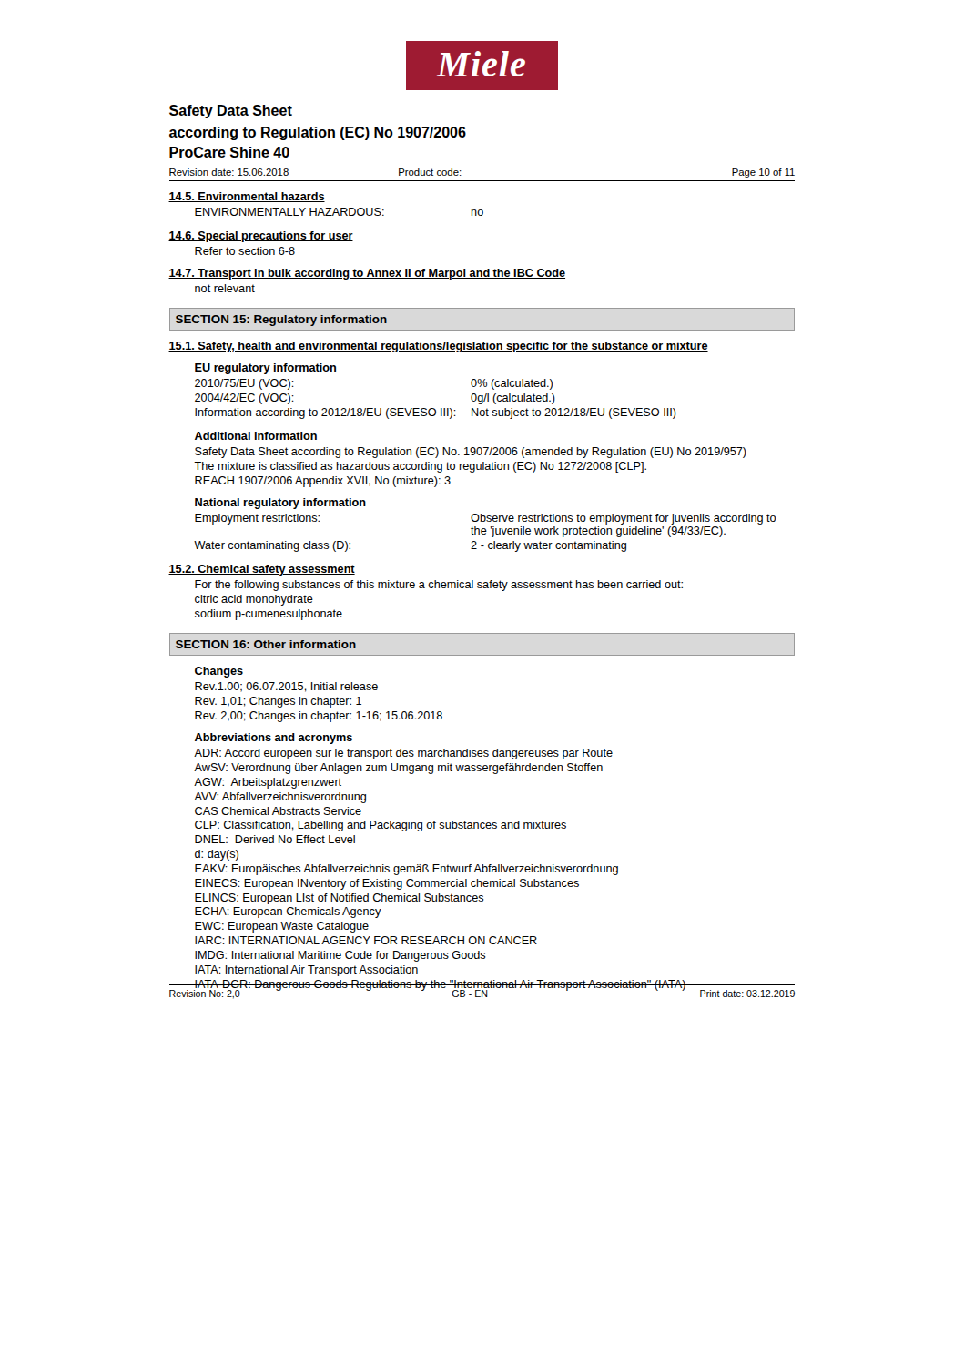Miele
Safety Data Sheet
according to Regulation (EC) No 1907/2006
ProCare Shine 40
Revision date: 15.06.2018
Product code:
Page 10 of 11
14.5. Environmental hazards
| ENVIRONMENTALLY HAZARDOUS: | no |
14.6. Special precautions for user
Refer to section 6-8
14.7. Transport in bulk according to Annex II of Marpol and the IBC Code
not relevant
SECTION 15: Regulatory information
15.1. Safety, health and environmental regulations/legislation specific for the substance or mixture
EU regulatory information
| 2010/75/EU (VOC): | 0% (calculated.) |
| 2004/42/EC (VOC): | 0g/l (calculated.) |
| Information according to 2012/18/EU (SEVESO III): | Not subject to 2012/18/EU (SEVESO III) |
Additional information
Safety Data Sheet according to Regulation (EC) No. 1907/2006 (amended by Regulation (EU) No 2019/957)
The mixture is classified as hazardous according to regulation (EC) No 1272/2008 [CLP].
REACH 1907/2006 Appendix XVII, No (mixture): 3
National regulatory information
| Employment restrictions: | Observe restrictions to employment for juvenils according to the 'juvenile work protection guideline' (94/33/EC). |
| Water contaminating class (D): | 2 - clearly water contaminating |
15.2. Chemical safety assessment
For the following substances of this mixture a chemical safety assessment has been carried out:
citric acid monohydrate
sodium p-cumenesulphonate
SECTION 16: Other information
Changes
Rev.1.00; 06.07.2015, Initial release
Rev. 1,01; Changes in chapter: 1
Rev. 2,00; Changes in chapter: 1-16; 15.06.2018
Abbreviations and acronyms
ADR: Accord européen sur le transport des marchandises dangereuses par Route
AwSV: Verordnung über Anlagen zum Umgang mit wassergefährdenden Stoffen
AGW: Arbeitsplatzgrenzwert
AVV: Abfallverzeichnisverordnung
CAS Chemical Abstracts Service
CLP: Classification, Labelling and Packaging of substances and mixtures
DNEL: Derived No Effect Level
d: day(s)
EAKV: Europäisches Abfallverzeichnis gemäß Entwurf Abfallverzeichnisverordnung
EINECS: European INventory of Existing Commercial chemical Substances
ELINCS: European LIst of Notified Chemical Substances
ECHA: European Chemicals Agency
EWC: European Waste Catalogue
IARC: INTERNATIONAL AGENCY FOR RESEARCH ON CANCER
IMDG: International Maritime Code for Dangerous Goods
IATA: International Air Transport Association
IATA-DGR: Dangerous Goods Regulations by the "International Air Transport Association" (IATA)
Revision No: 2,0
GB - EN
Print date: 03.12.2019